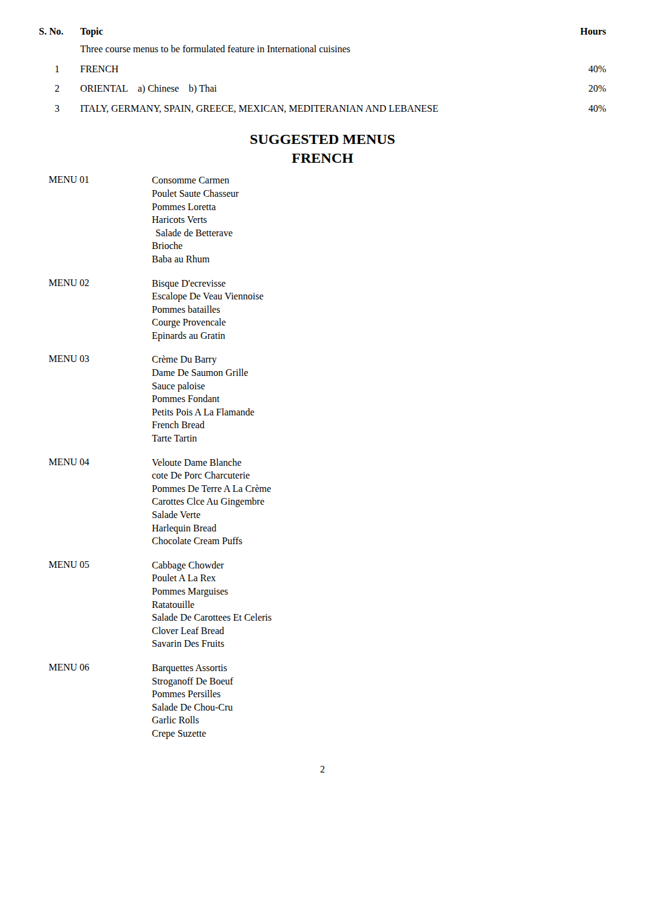| S. No. | Topic | Hours |
| --- | --- | --- |
| | Three course menus to be formulated feature in International cuisines | |
| 1 | FRENCH | 40% |
| 2 | ORIENTAL a) Chinese b) Thai | 20% |
| 3 | ITALY, GERMANY, SPAIN, GREECE, MEXICAN, MEDITERANIAN AND LEBANESE | 40% |
SUGGESTED MENUS
FRENCH
| MENU 01 | Consomme Carmen Poulet Saute Chasseur Pommes Loretta Haricots Verts Salade de Betterave Brioche Baba au Rhum |
| MENU 02 | Bisque D'ecrevisse Escalope De Veau Viennoise Pommes batailles Courge Provencale Epinards au Gratin |
| MENU 03 | Crème Du Barry Dame De Saumon Grille Sauce paloise Pommes Fondant Petits Pois A La Flamande French Bread Tarte Tartin |
| MENU 04 | Veloute Dame Blanche cote De Porc Charcuterie Pommes De Terre A La Crème Carottes Clce Au Gingembre Salade Verte Harlequin Bread Chocolate Cream Puffs |
| MENU 05 | Cabbage Chowder Poulet A La Rex Pommes Marguises Ratatouille Salade De Carottees Et Celeris Clover Leaf Bread Savarin Des Fruits |
| MENU 06 | Barquettes Assortis Stroganoff De Boeuf Pommes Persilles Salade De Chou-Cru Garlic Rolls Crepe Suzette |
2